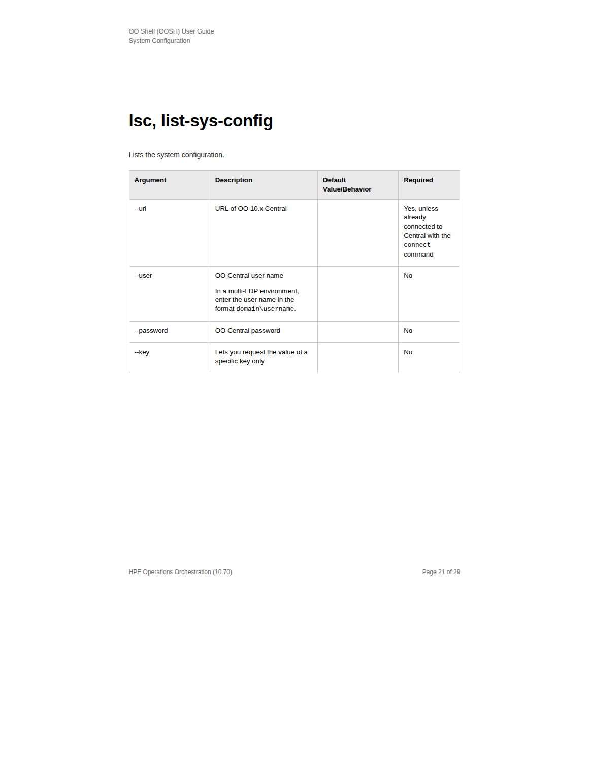OO Shell (OOSH) User Guide
System Configuration
lsc, list-sys-config
Lists the system configuration.
| Argument | Description | Default Value/Behavior | Required |
| --- | --- | --- | --- |
| --url | URL of OO 10.x Central | | Yes, unless already connected to Central with the connect command |
| --user | OO Central user name In a multi-LDP environment, enter the user name in the format domain\username . | | No |
| --password | OO Central password | | No |
| --key | Lets you request the value of a specific key only | | No |
HPE Operations Orchestration (10.70) Page 21 of 29